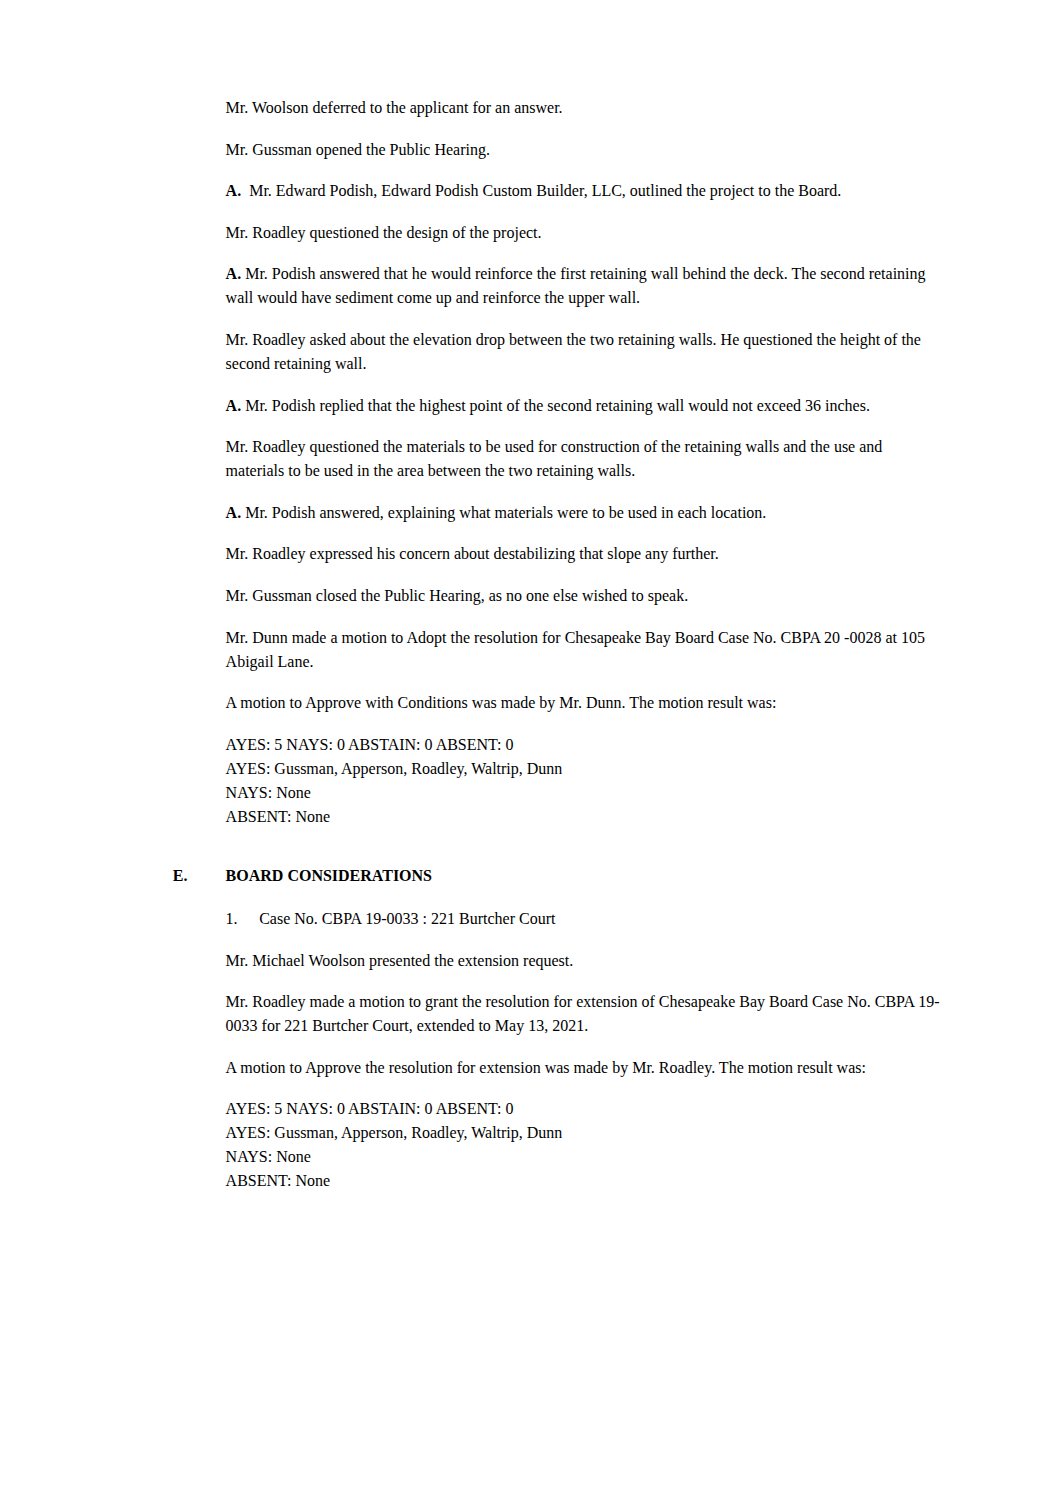Mr. Woolson deferred to the applicant for an answer.
Mr. Gussman opened the Public Hearing.
A. Mr. Edward Podish, Edward Podish Custom Builder, LLC, outlined the project to the Board.
Mr. Roadley questioned the design of the project.
A. Mr. Podish answered that he would reinforce the first retaining wall behind the deck. The second retaining wall would have sediment come up and reinforce the upper wall.
Mr. Roadley asked about the elevation drop between the two retaining walls. He questioned the height of the second retaining wall.
A. Mr. Podish replied that the highest point of the second retaining wall would not exceed 36 inches.
Mr. Roadley questioned the materials to be used for construction of the retaining walls and the use and materials to be used in the area between the two retaining walls.
A. Mr. Podish answered, explaining what materials were to be used in each location.
Mr. Roadley expressed his concern about destabilizing that slope any further.
Mr. Gussman closed the Public Hearing, as no one else wished to speak.
Mr. Dunn made a motion to Adopt the resolution for Chesapeake Bay Board Case No. CBPA 20 -0028 at 105 Abigail Lane.
A motion to Approve with Conditions was made by Mr. Dunn. The motion result was:
AYES: 5 NAYS: 0 ABSTAIN: 0 ABSENT: 0
AYES: Gussman, Apperson, Roadley, Waltrip, Dunn
NAYS: None
ABSENT: None
E. BOARD CONSIDERATIONS
1. Case No. CBPA 19-0033 : 221 Burtcher Court
Mr. Michael Woolson presented the extension request.
Mr. Roadley made a motion to grant the resolution for extension of Chesapeake Bay Board Case No. CBPA 19-0033 for 221 Burtcher Court, extended to May 13, 2021.
A motion to Approve the resolution for extension was made by Mr. Roadley. The motion result was:
AYES: 5 NAYS: 0 ABSTAIN: 0 ABSENT: 0
AYES: Gussman, Apperson, Roadley, Waltrip, Dunn
NAYS: None
ABSENT: None